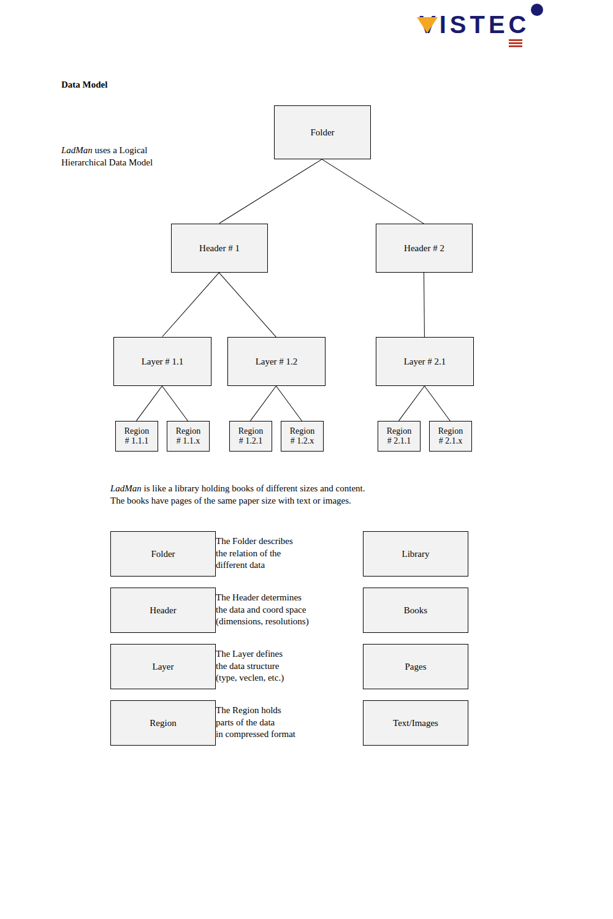VISTEC
Data Model
LadMan uses a Logical
Hierarchical Data Model
Folder
Header # 1
Header # 2
Layer # 1.1
Layer # 1.2
Layer # 2.1
Region# 1.1.1
Region# 1.1.x
Region# 1.2.1
Region# 1.2.x
Region# 2.1.1
Region# 2.1.x
LadMan is like a library holding books of different sizes and content.
The books have pages of the same paper size with text or images.
| Folder | The Folder describes the relation of the different data | Library |
| Header | The Header determines the data and coord space (dimensions, resolutions) | Books |
| Layer | The Layer defines the data structure (type, veclen, etc.) | Pages |
| Region | The Region holds parts of the data in compressed format | Text/Images |